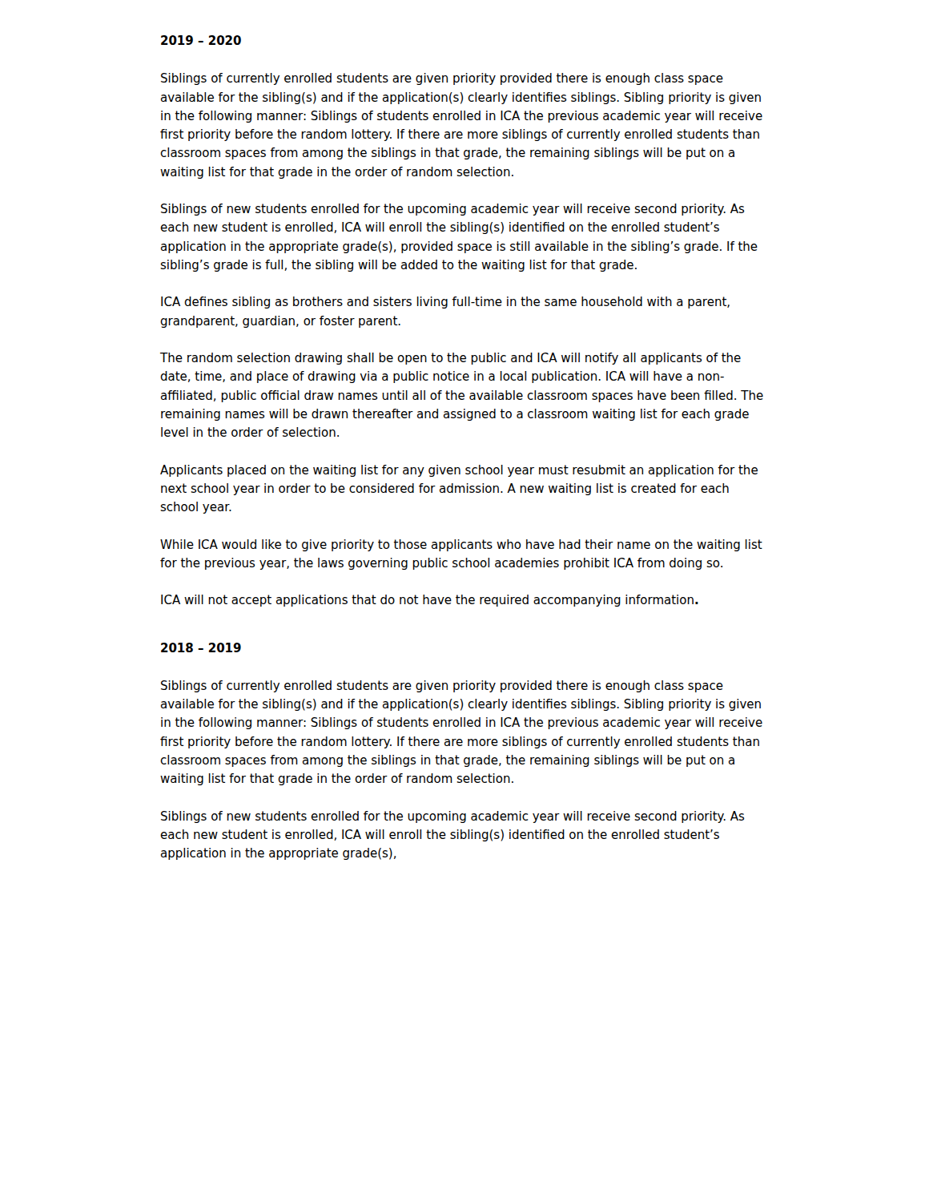2019 – 2020
Siblings of currently enrolled students are given priority provided there is enough class space available for the sibling(s) and if the application(s) clearly identifies siblings. Sibling priority is given in the following manner: Siblings of students enrolled in ICA the previous academic year will receive first priority before the random lottery. If there are more siblings of currently enrolled students than classroom spaces from among the siblings in that grade, the remaining siblings will be put on a waiting list for that grade in the order of random selection.
Siblings of new students enrolled for the upcoming academic year will receive second priority. As each new student is enrolled, ICA will enroll the sibling(s) identified on the enrolled student’s application in the appropriate grade(s), provided space is still available in the sibling’s grade. If the sibling’s grade is full, the sibling will be added to the waiting list for that grade.
ICA defines sibling as brothers and sisters living full-time in the same household with a parent, grandparent, guardian, or foster parent.
The random selection drawing shall be open to the public and ICA will notify all applicants of the date, time, and place of drawing via a public notice in a local publication. ICA will have a non-affiliated, public official draw names until all of the available classroom spaces have been filled. The remaining names will be drawn thereafter and assigned to a classroom waiting list for each grade level in the order of selection.
Applicants placed on the waiting list for any given school year must resubmit an application for the next school year in order to be considered for admission. A new waiting list is created for each school year.
While ICA would like to give priority to those applicants who have had their name on the waiting list for the previous year, the laws governing public school academies prohibit ICA from doing so.
ICA will not accept applications that do not have the required accompanying information.
2018 – 2019
Siblings of currently enrolled students are given priority provided there is enough class space available for the sibling(s) and if the application(s) clearly identifies siblings. Sibling priority is given in the following manner: Siblings of students enrolled in ICA the previous academic year will receive first priority before the random lottery. If there are more siblings of currently enrolled students than classroom spaces from among the siblings in that grade, the remaining siblings will be put on a waiting list for that grade in the order of random selection.
Siblings of new students enrolled for the upcoming academic year will receive second priority. As each new student is enrolled, ICA will enroll the sibling(s) identified on the enrolled student’s application in the appropriate grade(s),